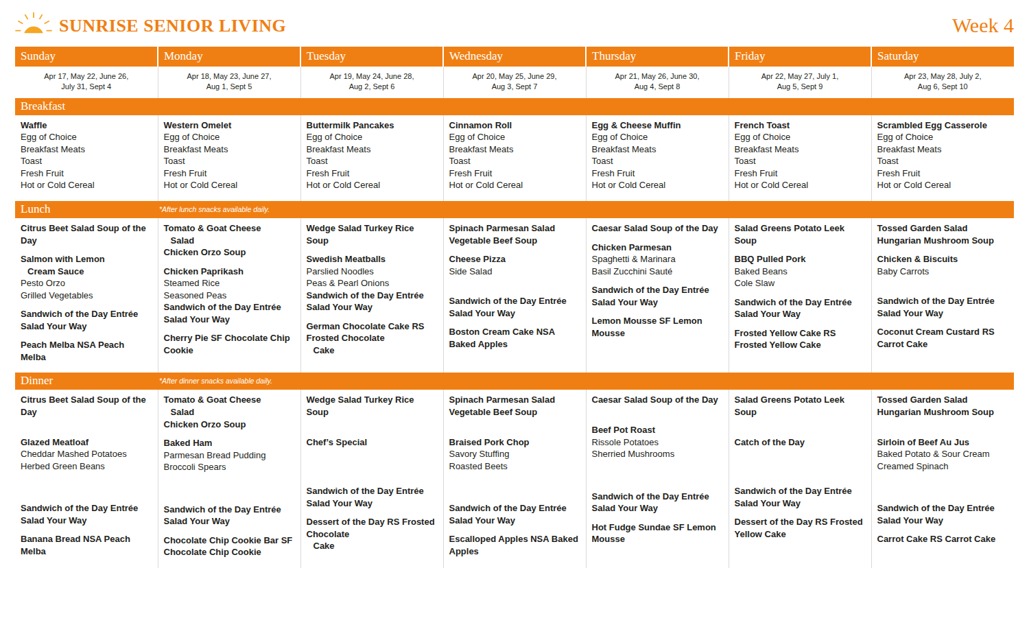Sunrise Senior Living
Week 4
| Sunday | Monday | Tuesday | Wednesday | Thursday | Friday | Saturday |
| --- | --- | --- | --- | --- | --- | --- |
| Apr 17, May 22, June 26, July 31, Sept 4 | Apr 18, May 23, June 27, Aug 1, Sept 5 | Apr 19, May 24, June 28, Aug 2, Sept 6 | Apr 20, May 25, June 29, Aug 3, Sept 7 | Apr 21, May 26, June 30, Aug 4, Sept 8 | Apr 22, May 27, July 1, Aug 5, Sept 9 | Apr 23, May 28, July 2, Aug 6, Sept 10 |
| Breakfast |
| Waffle Egg of Choice Breakfast Meats Toast Fresh Fruit Hot or Cold Cereal | Western Omelet Egg of Choice Breakfast Meats Toast Fresh Fruit Hot or Cold Cereal | Buttermilk Pancakes Egg of Choice Breakfast Meats Toast Fresh Fruit Hot or Cold Cereal | Cinnamon Roll Egg of Choice Breakfast Meats Toast Fresh Fruit Hot or Cold Cereal | Egg & Cheese Muffin Egg of Choice Breakfast Meats Toast Fresh Fruit Hot or Cold Cereal | French Toast Egg of Choice Breakfast Meats Toast Fresh Fruit Hot or Cold Cereal | Scrambled Egg Casserole Egg of Choice Breakfast Meats Toast Fresh Fruit Hot or Cold Cereal |
| Lunch | *After lunch snacks available daily. |
| Citrus Beet Salad Soup of the Day Salmon with Lemon Cream Sauce Pesto Orzo Grilled Vegetables Sandwich of the Day Entrée Salad Your Way Peach Melba NSA Peach Melba | Tomato & Goat Cheese Salad Chicken Orzo Soup Chicken Paprikash Steamed Rice Seasoned Peas Sandwich of the Day Entrée Salad Your Way Cherry Pie SF Chocolate Chip Cookie | Wedge Salad Turkey Rice Soup Swedish Meatballs Parslied Noodles Peas & Pearl Onions Sandwich of the Day Entrée Salad Your Way German Chocolate Cake RS Frosted Chocolate Cake | Spinach Parmesan Salad Vegetable Beef Soup Cheese Pizza Side Salad Sandwich of the Day Entrée Salad Your Way Boston Cream Cake NSA Baked Apples | Caesar Salad Soup of the Day Chicken Parmesan Spaghetti & Marinara Basil Zucchini Sauté Sandwich of the Day Entrée Salad Your Way Lemon Mousse SF Lemon Mousse | Salad Greens Potato Leek Soup BBQ Pulled Pork Baked Beans Cole Slaw Sandwich of the Day Entrée Salad Your Way Frosted Yellow Cake RS Frosted Yellow Cake | Tossed Garden Salad Hungarian Mushroom Soup Chicken & Biscuits Baby Carrots Sandwich of the Day Entrée Salad Your Way Coconut Cream Custard RS Carrot Cake |
| Dinner | *After dinner snacks available daily. |
| Citrus Beet Salad Soup of the Day Glazed Meatloaf Cheddar Mashed Potatoes Herbed Green Beans Sandwich of the Day Entrée Salad Your Way Banana Bread NSA Peach Melba | Tomato & Goat Cheese Salad Chicken Orzo Soup Baked Ham Parmesan Bread Pudding Broccoli Spears Sandwich of the Day Entrée Salad Your Way Chocolate Chip Cookie Bar SF Chocolate Chip Cookie | Wedge Salad Turkey Rice Soup Chef’s Special Sandwich of the Day Entrée Salad Your Way Dessert of the Day RS Frosted Chocolate Cake | Spinach Parmesan Salad Vegetable Beef Soup Braised Pork Chop Savory Stuffing Roasted Beets Sandwich of the Day Entrée Salad Your Way Escalloped Apples NSA Baked Apples | Caesar Salad Soup of the Day Beef Pot Roast Rissole Potatoes Sherried Mushrooms Sandwich of the Day Entrée Salad Your Way Hot Fudge Sundae SF Lemon Mousse | Salad Greens Potato Leek Soup Catch of the Day Sandwich of the Day Entrée Salad Your Way Dessert of the Day RS Frosted Yellow Cake | Tossed Garden Salad Hungarian Mushroom Soup Sirloin of Beef Au Jus Baked Potato & Sour Cream Creamed Spinach Sandwich of the Day Entrée Salad Your Way Carrot Cake RS Carrot Cake |